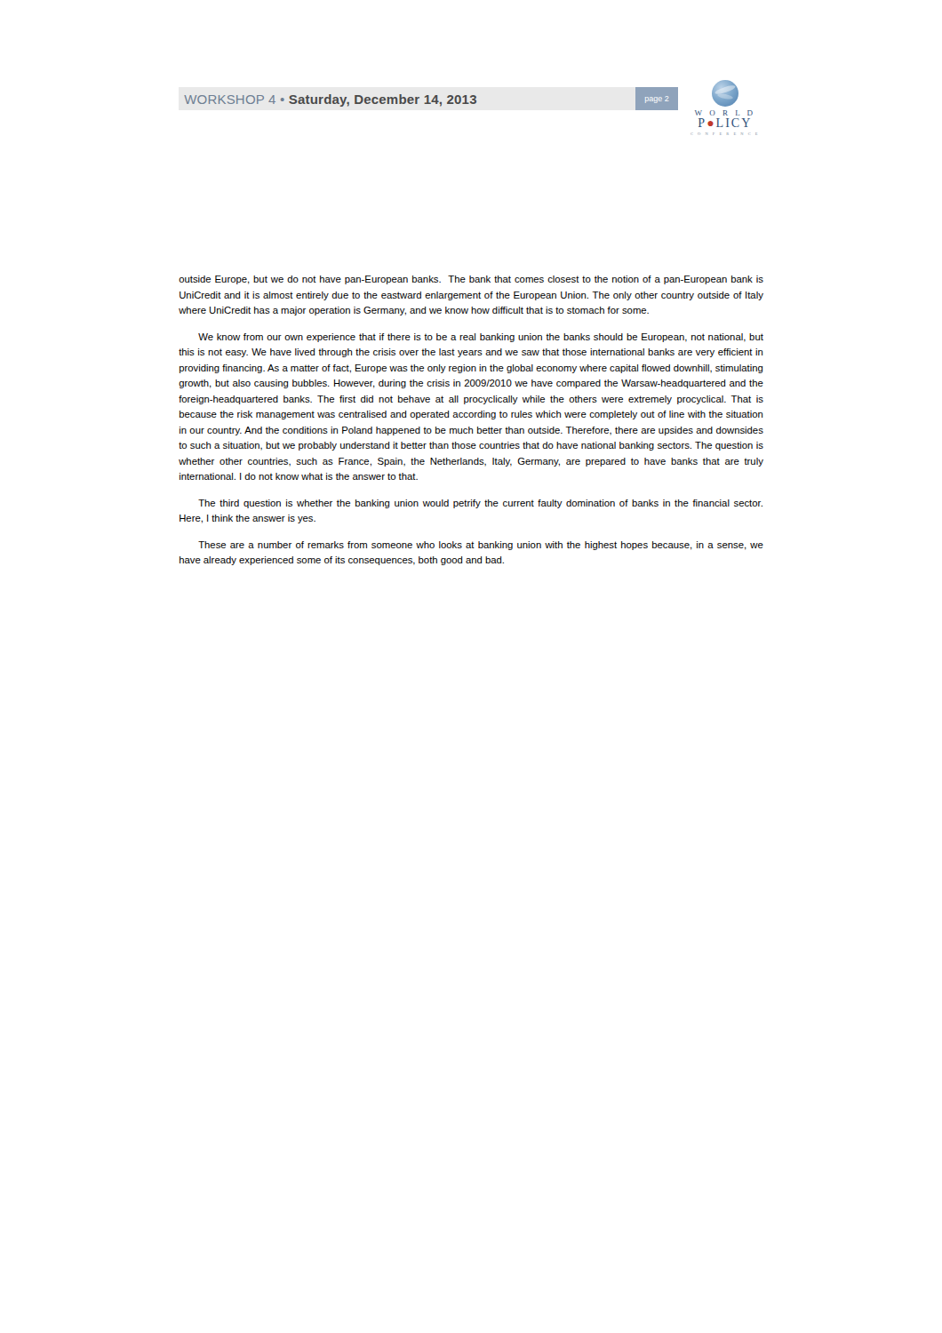WORKSHOP 4 • Saturday, December 14, 2013 page 2
W O R L D
P●LICY
C O N F E R E N C E
outside Europe, but we do not have pan-European banks. The bank that comes closest to the notion of a pan-European bank is UniCredit and it is almost entirely due to the eastward enlargement of the European Union. The only other country outside of Italy where UniCredit has a major operation is Germany, and we know how difficult that is to stomach for some.
We know from our own experience that if there is to be a real banking union the banks should be European, not national, but this is not easy. We have lived through the crisis over the last years and we saw that those international banks are very efficient in providing financing. As a matter of fact, Europe was the only region in the global economy where capital flowed downhill, stimulating growth, but also causing bubbles. However, during the crisis in 2009/2010 we have compared the Warsaw-headquartered and the foreign-headquartered banks. The first did not behave at all procyclically while the others were extremely procyclical. That is because the risk management was centralised and operated according to rules which were completely out of line with the situation in our country. And the conditions in Poland happened to be much better than outside. Therefore, there are upsides and downsides to such a situation, but we probably understand it better than those countries that do have national banking sectors. The question is whether other countries, such as France, Spain, the Netherlands, Italy, Germany, are prepared to have banks that are truly international. I do not know what is the answer to that.
The third question is whether the banking union would petrify the current faulty domination of banks in the financial sector. Here, I think the answer is yes.
These are a number of remarks from someone who looks at banking union with the highest hopes because, in a sense, we have already experienced some of its consequences, both good and bad.